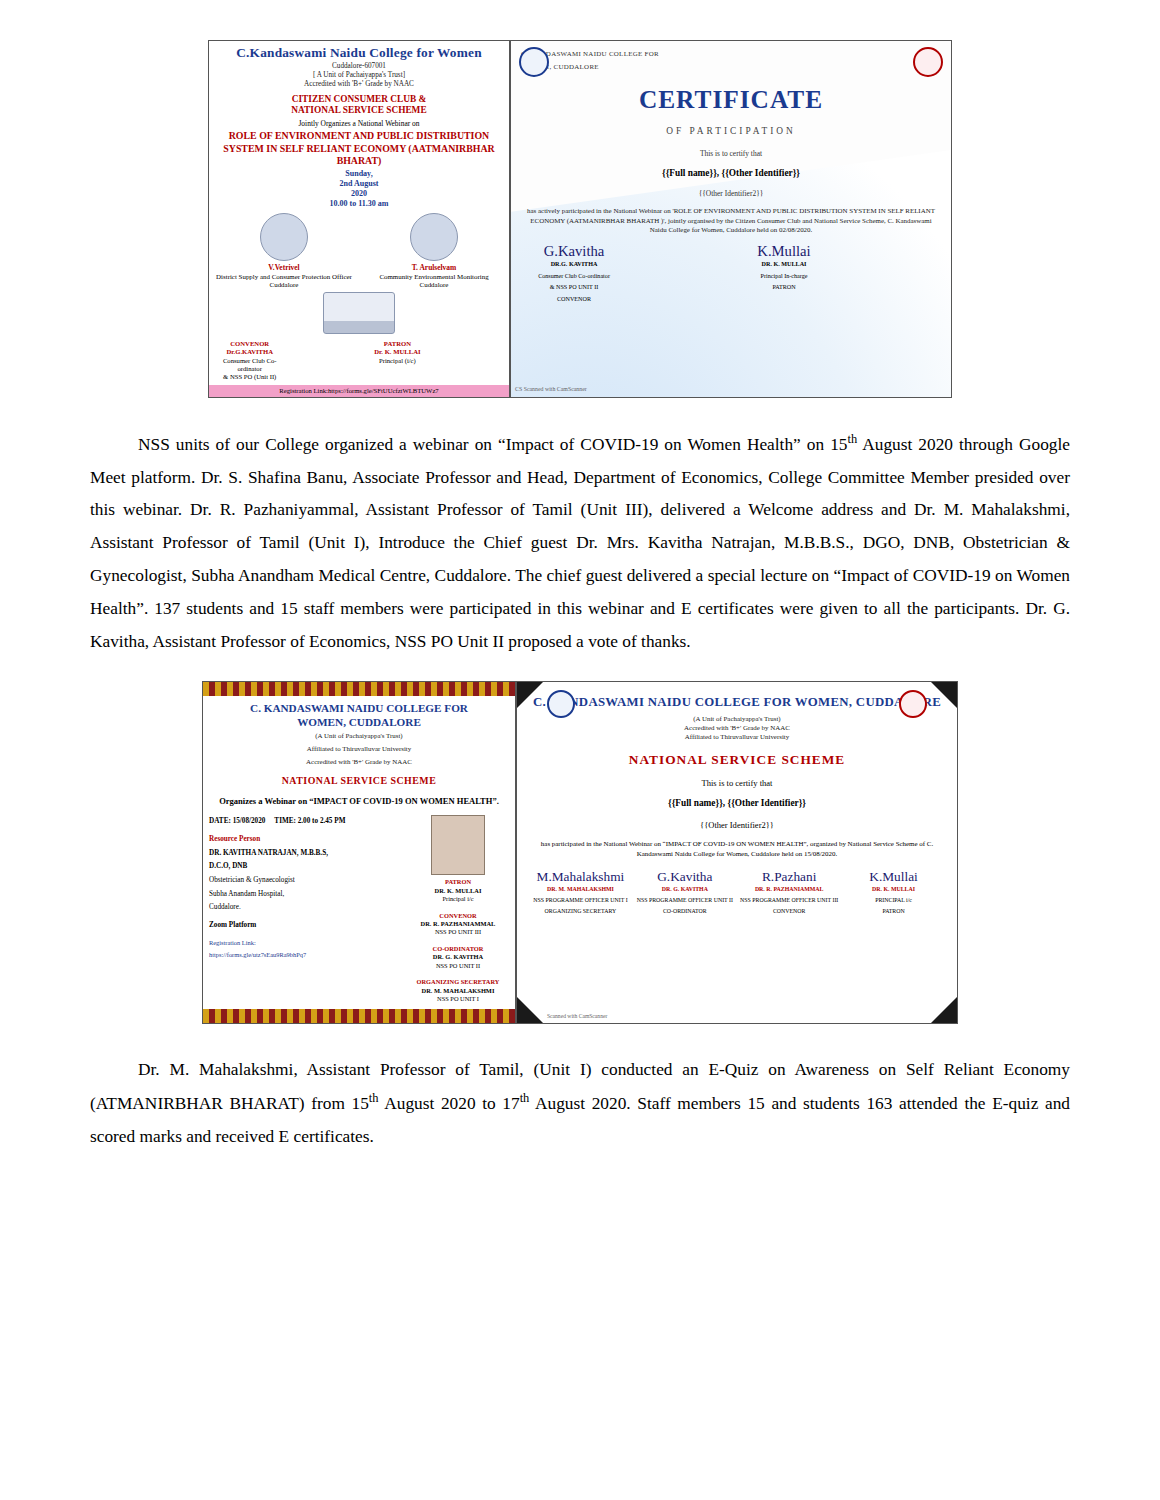C.Kandaswami Naidu College for Women
Cuddalore-607001
[ A Unit of Pachaiyappa's Trust]
Accredited with 'B+' Grade by NAAC
CITIZEN CONSUMER CLUB &
NATIONAL SERVICE SCHEME
Jointly Organizes a National Webinar on
ROLE OF ENVIRONMENT AND PUBLIC DISTRIBUTION SYSTEM IN SELF RELIANT ECONOMY (AATMANIRBHAR BHARAT)
Sunday,
2nd August
2020
10.00 to 11.30 am
V.Vetrivel
District Supply and Consumer Protection Officer
Cuddalore
T. Arulselvam
Community Environmental Monitoring
Cuddalore
CONVENOR
Dr.G.KAVITHA
Consumer Club Co-ordinator
& NSS PO (Unit II)
PATRON
Dr. K. MULLAI
Principal (i/c)
Registration Link:https://forms.gle/SFtUUcfztWLBTUWz7
C. KANDASWAMI NAIDU COLLEGE FOR
WOMEN, CUDDALORE
CERTIFICATE
OF PARTICIPATION
This is to certify that
{{Full name}}, {{Other Identifier}}
{{Other Identifier2}}
has actively participated in the National Webinar on 'ROLE OF ENVIRONMENT AND PUBLIC DISTRIBUTION SYSTEM IN SELF RELIANT ECONOMY (AATMANIRBHAR BHARATH )', jointly organised by the Citizen Consumer Club and National Service Scheme, C. Kandaswami Naidu College for Women, Cuddalore held on 02/08/2020.
G.Kavitha
DR.G. KAVITHA
Consumer Club Co-ordinator
& NSS PO UNIT II
CONVENOR
K.Mullai
DR. K. MULLAI
Principal In-charge
PATRON
CS Scanned with CamScanner
NSS units of our College organized a webinar on “Impact of COVID-19 on Women Health” on 15th August 2020 through Google Meet platform. Dr. S. Shafina Banu, Associate Professor and Head, Department of Economics, College Committee Member presided over this webinar. Dr. R. Pazhaniyammal, Assistant Professor of Tamil (Unit III), delivered a Welcome address and Dr. M. Mahalakshmi, Assistant Professor of Tamil (Unit I), Introduce the Chief guest Dr. Mrs. Kavitha Natrajan, M.B.B.S., DGO, DNB, Obstetrician & Gynecologist, Subha Anandham Medical Centre, Cuddalore. The chief guest delivered a special lecture on “Impact of COVID-19 on Women Health”. 137 students and 15 staff members were participated in this webinar and E certificates were given to all the participants. Dr. G. Kavitha, Assistant Professor of Economics, NSS PO Unit II proposed a vote of thanks.
C. KANDASWAMI NAIDU COLLEGE FOR
WOMEN, CUDDALORE
(A Unit of Pachaiyappa's Trust)
Affiliated to Thiruvalluvar University
Accredited with 'B+' Grade by NAAC
NATIONAL SERVICE SCHEME
Organizes a Webinar on “IMPACT OF COVID-19 ON WOMEN HEALTH”.
DATE: 15/08/2020 TIME: 2.00 to 2.45 PM
Resource Person
DR. KAVITHA NATRAJAN, M.B.B.S,
D.C.O, DNB
Obstetrician & Gynaecologist
Subha Anandam Hospital,
Cuddalore.
Zoom Platform
Registration Link:
https://forms.gle/utz7sEau9Ra9bhPq7
PATRON
DR. K. MULLAI
Principal i/c
CONVENOR
DR. R. PAZHANIAMMAL
NSS PO UNIT III
CO-ORDINATOR
DR. G. KAVITHA
NSS PO UNIT II
ORGANIZING SECRETARY
DR. M. MAHALAKSHMI
NSS PO UNIT I
C. KANDASWAMI NAIDU COLLEGE FOR WOMEN, CUDDALORE
(A Unit of Pachaiyappa's Trust)
Accredited with 'B+' Grade by NAAC
Affiliated to Thiruvalluvar University
NATIONAL SERVICE SCHEME
This is to certify that
{{Full name}}, {{Other Identifier}}
{{Other Identifier2}}
has participated in the National Webinar on “IMPACT OF COVID-19 ON WOMEN HEALTH”, organized by National Service Scheme of C. Kandaswami Naidu College for Women, Cuddalore held on 15/08/2020.
M.Mahalakshmi
DR. M. MAHALAKSHMI
NSS PROGRAMME OFFICER UNIT I
ORGANIZING SECRETARY
G.Kavitha
DR. G. KAVITHA
NSS PROGRAMME OFFICER UNIT II
CO-ORDINATOR
R.Pazhani
DR. R. PAZHANIAMMAL
NSS PROGRAMME OFFICER UNIT III
CONVENOR
K.Mullai
DR. K. MULLAI
PRINCIPAL i/c
PATRON
Scanned with CamScanner
Dr. M. Mahalakshmi, Assistant Professor of Tamil, (Unit I) conducted an E-Quiz on Awareness on Self Reliant Economy (ATMANIRBHAR BHARAT) from 15th August 2020 to 17th August 2020. Staff members 15 and students 163 attended the E-quiz and scored marks and received E certificates.